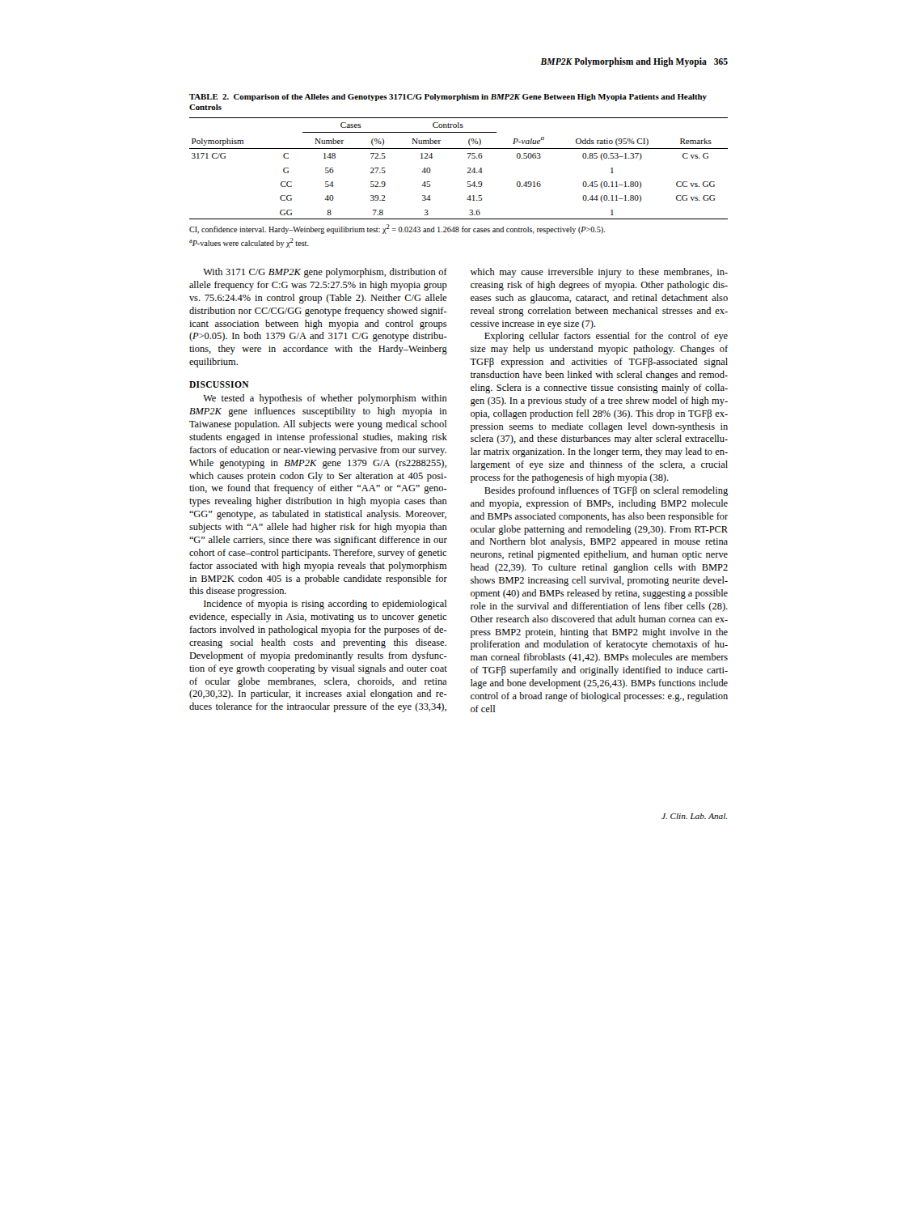BMP2K Polymorphism and High Myopia 365
TABLE 2. Comparison of the Alleles and Genotypes 3171C/G Polymorphism in BMP2K Gene Between High Myopia Patients and Healthy Controls
| | Cases | Controls | |
| Polymorphism | | Number | (%) | Number | (%) | P -value a | Odds ratio (95% CI) | Remarks |
| 3171 C/G | C | 148 | 72.5 | 124 | 75.6 | 0.5063 | 0.85 (0.53–1.37) | C vs. G |
| | G | 56 | 27.5 | 40 | 24.4 | | 1 | |
| | CC | 54 | 52.9 | 45 | 54.9 | 0.4916 | 0.45 (0.11–1.80) | CC vs. GG |
| | CG | 40 | 39.2 | 34 | 41.5 | | 0.44 (0.11–1.80) | CG vs. GG |
| | GG | 8 | 7.8 | 3 | 3.6 | | 1 | |
CI, confidence interval. Hardy–Weinberg equilibrium test: χ2 = 0.0243 and 1.2648 for cases and controls, respectively (P>0.5).
aP-values were calculated by χ2 test.
With 3171 C/G BMP2K gene polymorphism, distribution of allele frequency for C:G was 72.5:27.5% in high myopia group vs. 75.6:24.4% in control group (Table 2). Neither C/G allele distribution nor CC/CG/GG genotype frequency showed significant association between high myopia and control groups (P>0.05). In both 1379 G/A and 3171 C/G genotype distributions, they were in accordance with the Hardy–Weinberg equilibrium.
DISCUSSION
We tested a hypothesis of whether polymorphism within BMP2K gene influences susceptibility to high myopia in Taiwanese population. All subjects were young medical school students engaged in intense professional studies, making risk factors of education or near-viewing pervasive from our survey. While genotyping in BMP2K gene 1379 G/A (rs2288255), which causes protein codon Gly to Ser alteration at 405 position, we found that frequency of either “AA” or “AG” genotypes revealing higher distribution in high myopia cases than “GG” genotype, as tabulated in statistical analysis. Moreover, subjects with “A” allele had higher risk for high myopia than “G” allele carriers, since there was significant difference in our cohort of case–control participants. Therefore, survey of genetic factor associated with high myopia reveals that polymorphism in BMP2K codon 405 is a probable candidate responsible for this disease progression.
Incidence of myopia is rising according to epidemiological evidence, especially in Asia, motivating us to uncover genetic factors involved in pathological myopia for the purposes of decreasing social health costs and preventing this disease. Development of myopia predominantly results from dysfunction of eye growth cooperating by visual signals and outer coat of ocular globe membranes, sclera, choroids, and retina (20,30,32). In particular, it increases axial elongation and reduces tolerance for the intraocular pressure of the eye (33,34), which may cause irreversible injury to these membranes, increasing risk of high degrees of myopia. Other pathologic diseases such as glaucoma, cataract, and retinal detachment also reveal strong correlation between mechanical stresses and excessive increase in eye size (7).
Exploring cellular factors essential for the control of eye size may help us understand myopic pathology. Changes of TGFβ expression and activities of TGFβ-associated signal transduction have been linked with scleral changes and remodeling. Sclera is a connective tissue consisting mainly of collagen (35). In a previous study of a tree shrew model of high myopia, collagen production fell 28% (36). This drop in TGFβ expression seems to mediate collagen level down-synthesis in sclera (37), and these disturbances may alter scleral extracellular matrix organization. In the longer term, they may lead to enlargement of eye size and thinness of the sclera, a crucial process for the pathogenesis of high myopia (38).
Besides profound influences of TGFβ on scleral remodeling and myopia, expression of BMPs, including BMP2 molecule and BMPs associated components, has also been responsible for ocular globe patterning and remodeling (29,30). From RT-PCR and Northern blot analysis, BMP2 appeared in mouse retina neurons, retinal pigmented epithelium, and human optic nerve head (22,39). To culture retinal ganglion cells with BMP2 shows BMP2 increasing cell survival, promoting neurite development (40) and BMPs released by retina, suggesting a possible role in the survival and differentiation of lens fiber cells (28). Other research also discovered that adult human cornea can express BMP2 protein, hinting that BMP2 might involve in the proliferation and modulation of keratocyte chemotaxis of human corneal fibroblasts (41,42). BMPs molecules are members of TGFβ superfamily and originally identified to induce cartilage and bone development (25,26,43). BMPs functions include control of a broad range of biological processes: e.g., regulation of cell
J. Clin. Lab. Anal.